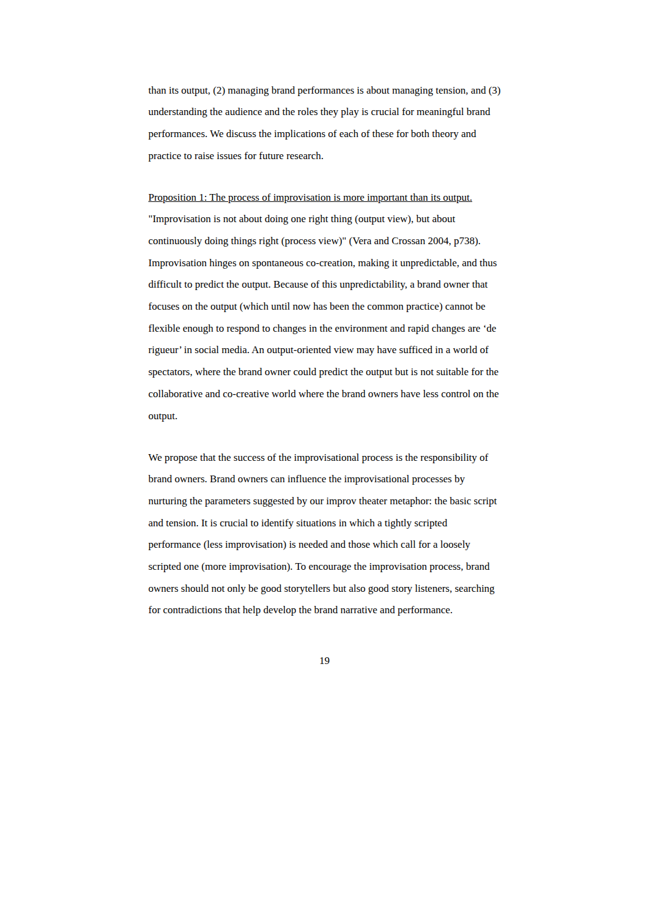than its output, (2) managing brand performances is about managing tension, and (3) understanding the audience and the roles they play is crucial for meaningful brand performances. We discuss the implications of each of these for both theory and practice to raise issues for future research.
Proposition 1: The process of improvisation is more important than its output. "Improvisation is not about doing one right thing (output view), but about continuously doing things right (process view)" (Vera and Crossan 2004, p738). Improvisation hinges on spontaneous co-creation, making it unpredictable, and thus difficult to predict the output. Because of this unpredictability, a brand owner that focuses on the output (which until now has been the common practice) cannot be flexible enough to respond to changes in the environment and rapid changes are ‘de rigueur’ in social media. An output-oriented view may have sufficed in a world of spectators, where the brand owner could predict the output but is not suitable for the collaborative and co-creative world where the brand owners have less control on the output.
We propose that the success of the improvisational process is the responsibility of brand owners. Brand owners can influence the improvisational processes by nurturing the parameters suggested by our improv theater metaphor: the basic script and tension. It is crucial to identify situations in which a tightly scripted performance (less improvisation) is needed and those which call for a loosely scripted one (more improvisation). To encourage the improvisation process, brand owners should not only be good storytellers but also good story listeners, searching for contradictions that help develop the brand narrative and performance.
19